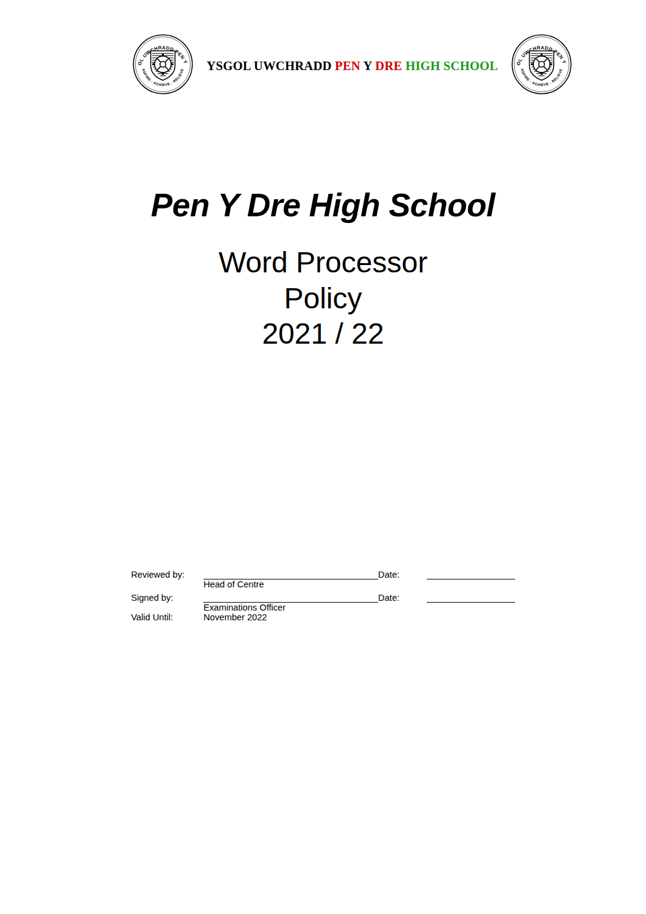YSGOL UWCHRADD PEN Y DRE ASPIRE - ACHIEVE - BELIEVE
YSGOL UWCHRADD PEN Y DRE HIGH SCHOOL
YSGOL UWCHRADD PEN Y DRE ASPIRE - ACHIEVE - BELIEVE
Pen Y Dre High School
Word Processor
Policy
2021 / 22
| Reviewed by: | | Date: | |
| | Head of Centre | | |
| Signed by: | | Date: | |
| | Examinations Officer | | |
| Valid Until: | November 2022 | | |